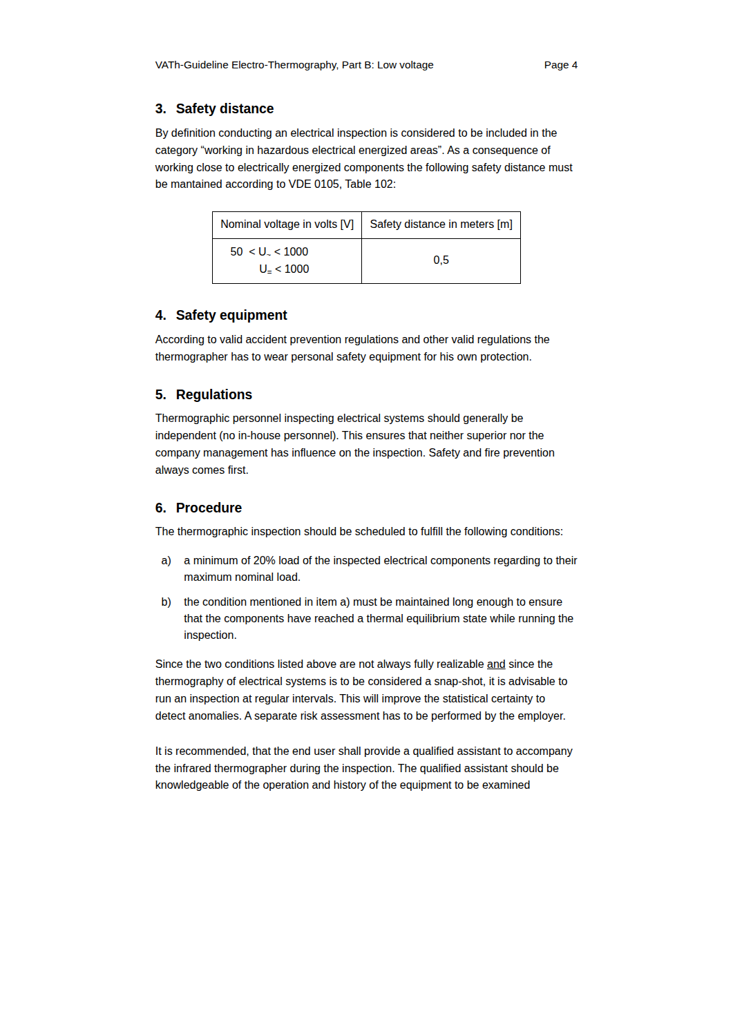VATh-Guideline Electro-Thermography, Part B: Low voltage Page 4
3. Safety distance
By definition conducting an electrical inspection is considered to be included in the category “working in hazardous electrical energized areas”. As a consequence of working close to electrically energized components the following safety distance must be mantained according to VDE 0105, Table 102:
| Nominal voltage in volts [V] | Safety distance in meters [m] |
| --- | --- |
| 50 < U ~ < 1000 U = < 1000 | 0,5 |
4. Safety equipment
According to valid accident prevention regulations and other valid regulations the thermographer has to wear personal safety equipment for his own protection.
5. Regulations
Thermographic personnel inspecting electrical systems should generally be independent (no in-house personnel). This ensures that neither superior nor the company management has influence on the inspection. Safety and fire prevention always comes first.
6. Procedure
The thermographic inspection should be scheduled to fulfill the following conditions:
a) a minimum of 20% load of the inspected electrical components regarding to their maximum nominal load.
b) the condition mentioned in item a) must be maintained long enough to ensure that the components have reached a thermal equilibrium state while running the inspection.
Since the two conditions listed above are not always fully realizable and since the thermography of electrical systems is to be considered a snap-shot, it is advisable to run an inspection at regular intervals. This will improve the statistical certainty to detect anomalies. A separate risk assessment has to be performed by the employer.
It is recommended, that the end user shall provide a qualified assistant to accompany the infrared thermographer during the inspection. The qualified assistant should be knowledgeable of the operation and history of the equipment to be examined